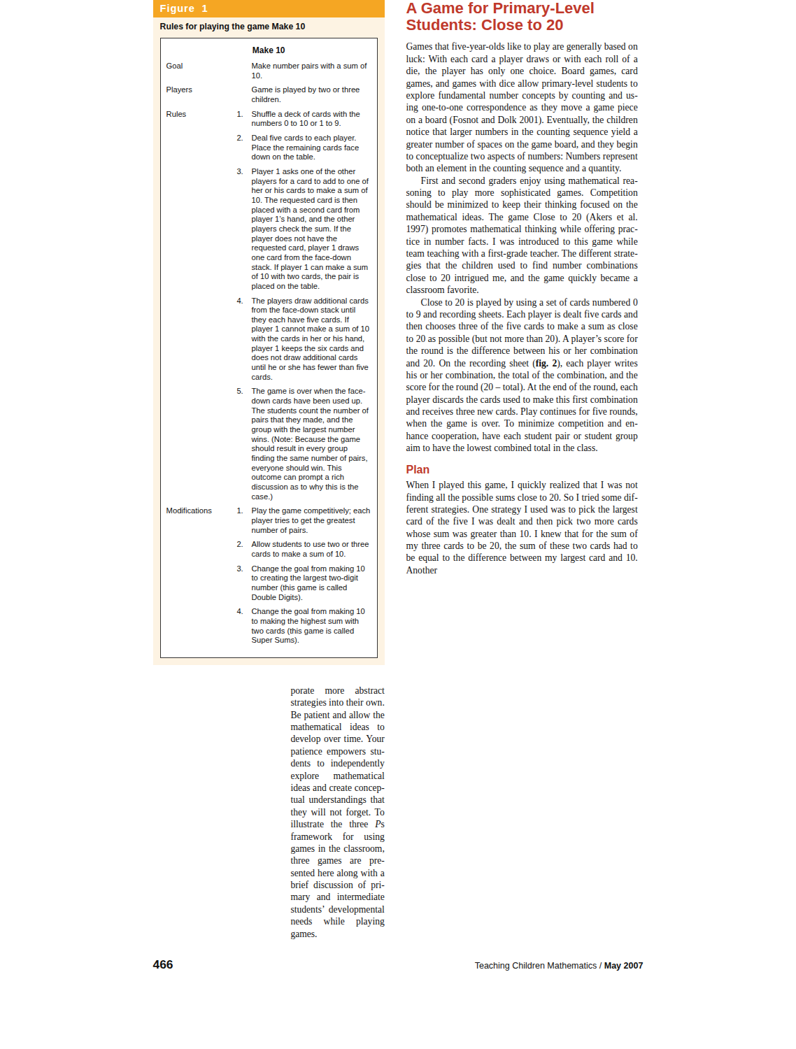Figure 1
Rules for playing the game Make 10
Make 10
| Goal | | Make number pairs with a sum of 10. |
| Players | | Game is played by two or three children. |
| Rules | 1. | Shuffle a deck of cards with the numbers 0 to 10 or 1 to 9. |
| | 2. | Deal five cards to each player. Place the remaining cards face down on the table. |
| | 3. | Player 1 asks one of the other players for a card to add to one of her or his cards to make a sum of 10. The requested card is then placed with a second card from player 1’s hand, and the other players check the sum. If the player does not have the requested card, player 1 draws one card from the face-down stack. If player 1 can make a sum of 10 with two cards, the pair is placed on the table. |
| | 4. | The players draw additional cards from the face-down stack until they each have five cards. If player 1 cannot make a sum of 10 with the cards in her or his hand, player 1 keeps the six cards and does not draw additional cards until he or she has fewer than five cards. |
| | 5. | The game is over when the face-down cards have been used up. The students count the number of pairs that they made, and the group with the largest number wins. (Note: Because the game should result in every group finding the same number of pairs, everyone should win. This outcome can prompt a rich discussion as to why this is the case.) |
| Modifications | 1. | Play the game competitively; each player tries to get the greatest number of pairs. |
| | 2. | Allow students to use two or three cards to make a sum of 10. |
| | 3. | Change the goal from making 10 to creating the largest two-digit number (this game is called Double Digits). |
| | 4. | Change the goal from making 10 to making the highest sum with two cards (this game is called Super Sums). |
A Game for Primary-Level Students: Close to 20
Games that five-year-olds like to play are generally based on luck: With each card a player draws or with each roll of a die, the player has only one choice. Board games, card games, and games with dice allow primary-level students to explore fundamental number concepts by counting and using one-to-one correspondence as they move a game piece on a board (Fosnot and Dolk 2001). Eventually, the children notice that larger numbers in the counting sequence yield a greater number of spaces on the game board, and they begin to conceptualize two aspects of numbers: Numbers represent both an element in the counting sequence and a quantity.
First and second graders enjoy using mathematical reasoning to play more sophisticated games. Competition should be minimized to keep their thinking focused on the mathematical ideas. The game Close to 20 (Akers et al. 1997) promotes mathematical thinking while offering practice in number facts. I was introduced to this game while team teaching with a first-grade teacher. The different strategies that the children used to find number combinations close to 20 intrigued me, and the game quickly became a classroom favorite.
Close to 20 is played by using a set of cards numbered 0 to 9 and recording sheets. Each player is dealt five cards and then chooses three of the five cards to make a sum as close to 20 as possible (but not more than 20). A player’s score for the round is the difference between his or her combination and 20. On the recording sheet (fig. 2), each player writes his or her combination, the total of the combination, and the score for the round (20 – total). At the end of the round, each player discards the cards used to make this first combination and receives three new cards. Play continues for five rounds, when the game is over. To minimize competition and enhance cooperation, have each student pair or student group aim to have the lowest combined total in the class.
Plan
When I played this game, I quickly realized that I was not finding all the possible sums close to 20. So I tried some different strategies. One strategy I used was to pick the largest card of the five I was dealt and then pick two more cards whose sum was greater than 10. I knew that for the sum of my three cards to be 20, the sum of these two cards had to be equal to the difference between my largest card and 10. Another
porate more abstract strategies into their own. Be patient and allow the mathematical ideas to develop over time. Your patience empowers students to independently explore mathematical ideas and create conceptual understandings that they will not forget. To illustrate the three Ps framework for using games in the classroom, three games are presented here along with a brief discussion of primary and intermediate students’ developmental needs while playing games.
466
Teaching Children Mathematics / May 2007